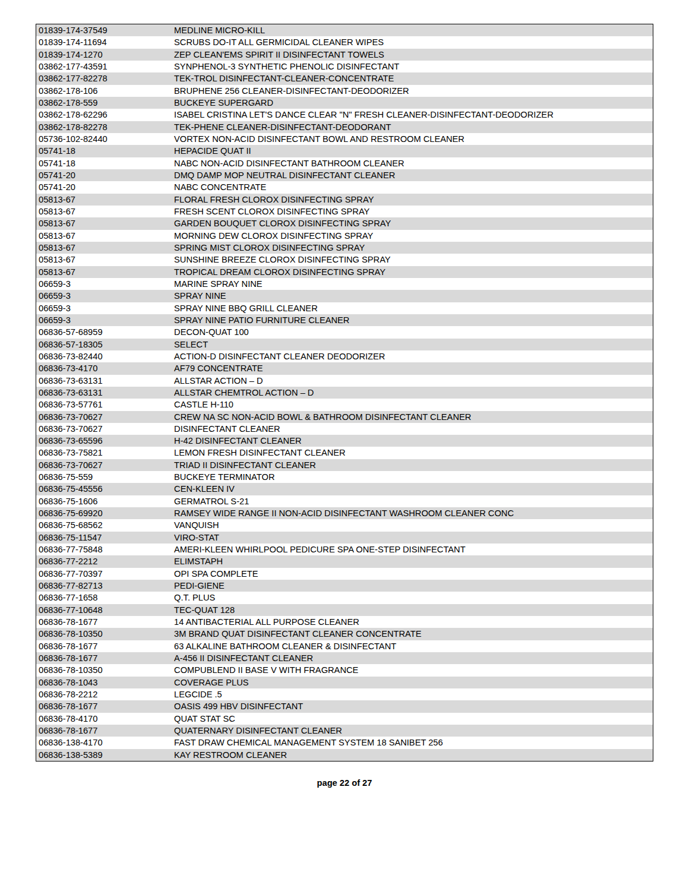| 01839-174-37549 | MEDLINE MICRO-KILL |
| 01839-174-11694 | SCRUBS DO-IT ALL GERMICIDAL CLEANER WIPES |
| 01839-174-1270 | ZEP CLEAN'EMS SPIRIT II DISINFECTANT TOWELS |
| 03862-177-43591 | SYNPHENOL-3 SYNTHETIC PHENOLIC DISINFECTANT |
| 03862-177-82278 | TEK-TROL DISINFECTANT-CLEANER-CONCENTRATE |
| 03862-178-106 | BRUPHENE 256 CLEANER-DISINFECTANT-DEODORIZER |
| 03862-178-559 | BUCKEYE SUPERGARD |
| 03862-178-62296 | ISABEL CRISTINA LET'S DANCE CLEAR "N" FRESH CLEANER-DISINFECTANT-DEODORIZER |
| 03862-178-82278 | TEK-PHENE CLEANER-DISINFECTANT-DEODORANT |
| 05736-102-82440 | VORTEX NON-ACID DISINFECTANT BOWL AND RESTROOM CLEANER |
| 05741-18 | HEPACIDE QUAT II |
| 05741-18 | NABC NON-ACID DISINFECTANT BATHROOM CLEANER |
| 05741-20 | DMQ DAMP MOP NEUTRAL DISINFECTANT CLEANER |
| 05741-20 | NABC CONCENTRATE |
| 05813-67 | FLORAL FRESH CLOROX DISINFECTING SPRAY |
| 05813-67 | FRESH SCENT CLOROX DISINFECTING SPRAY |
| 05813-67 | GARDEN BOUQUET CLOROX DISINFECTING SPRAY |
| 05813-67 | MORNING DEW CLOROX DISINFECTING SPRAY |
| 05813-67 | SPRING MIST CLOROX DISINFECTING SPRAY |
| 05813-67 | SUNSHINE BREEZE CLOROX DISINFECTING SPRAY |
| 05813-67 | TROPICAL DREAM CLOROX DISINFECTING SPRAY |
| 06659-3 | MARINE SPRAY NINE |
| 06659-3 | SPRAY NINE |
| 06659-3 | SPRAY NINE BBQ GRILL CLEANER |
| 06659-3 | SPRAY NINE PATIO FURNITURE CLEANER |
| 06836-57-68959 | DECON-QUAT 100 |
| 06836-57-18305 | SELECT |
| 06836-73-82440 | ACTION-D DISINFECTANT CLEANER DEODORIZER |
| 06836-73-4170 | AF79 CONCENTRATE |
| 06836-73-63131 | ALLSTAR ACTION – D |
| 06836-73-63131 | ALLSTAR CHEMTROL ACTION – D |
| 06836-73-57761 | CASTLE H-110 |
| 06836-73-70627 | CREW NA SC NON-ACID BOWL & BATHROOM DISINFECTANT CLEANER |
| 06836-73-70627 | DISINFECTANT CLEANER |
| 06836-73-65596 | H-42 DISINFECTANT CLEANER |
| 06836-73-75821 | LEMON FRESH DISINFECTANT CLEANER |
| 06836-73-70627 | TRIAD II DISINFECTANT CLEANER |
| 06836-75-559 | BUCKEYE TERMINATOR |
| 06836-75-45556 | CEN-KLEEN IV |
| 06836-75-1606 | GERMATROL S-21 |
| 06836-75-69920 | RAMSEY WIDE RANGE II NON-ACID DISINFECTANT WASHROOM CLEANER CONC |
| 06836-75-68562 | VANQUISH |
| 06836-75-11547 | VIRO-STAT |
| 06836-77-75848 | AMERI-KLEEN WHIRLPOOL PEDICURE SPA ONE-STEP DISINFECTANT |
| 06836-77-2212 | ELIMSTAPH |
| 06836-77-70397 | OPI SPA COMPLETE |
| 06836-77-82713 | PEDI-GIENE |
| 06836-77-1658 | Q.T. PLUS |
| 06836-77-10648 | TEC-QUAT 128 |
| 06836-78-1677 | 14 ANTIBACTERIAL ALL PURPOSE CLEANER |
| 06836-78-10350 | 3M BRAND QUAT DISINFECTANT CLEANER CONCENTRATE |
| 06836-78-1677 | 63 ALKALINE BATHROOM CLEANER & DISINFECTANT |
| 06836-78-1677 | A-456 II DISINFECTANT CLEANER |
| 06836-78-10350 | COMPUBLEND II BASE V WITH FRAGRANCE |
| 06836-78-1043 | COVERAGE PLUS |
| 06836-78-2212 | LEGCIDE .5 |
| 06836-78-1677 | OASIS 499 HBV DISINFECTANT |
| 06836-78-4170 | QUAT STAT SC |
| 06836-78-1677 | QUATERNARY DISINFECTANT CLEANER |
| 06836-138-4170 | FAST DRAW CHEMICAL MANAGEMENT SYSTEM 18 SANIBET 256 |
| 06836-138-5389 | KAY RESTROOM CLEANER |
page 22 of 27